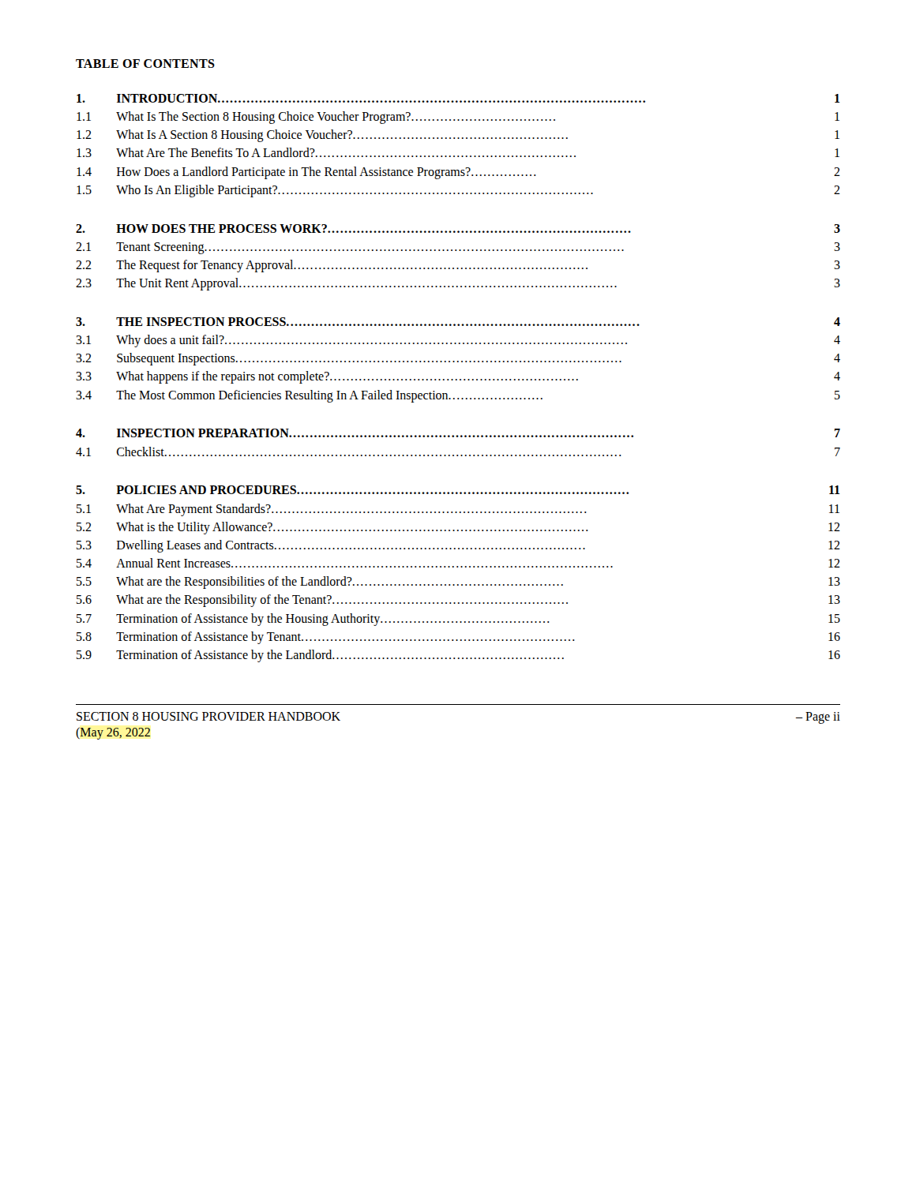TABLE OF CONTENTS
| 1. | INTRODUCTION ....................................................................................................... | 1 |
| 1.1 | What Is The Section 8 Housing Choice Voucher Program? ................................... | 1 |
| 1.2 | What Is A Section 8 Housing Choice Voucher? .................................................... | 1 |
| 1.3 | What Are The Benefits To A Landlord? ............................................................... | 1 |
| 1.4 | How Does a Landlord Participate in The Rental Assistance Programs? ................ | 2 |
| 1.5 | Who Is An Eligible Participant? ............................................................................ | 2 |
| 2. | HOW DOES THE PROCESS WORK? ......................................................................... | 3 |
| 2.1 | Tenant Screening ..................................................................................................... | 3 |
| 2.2 | The Request for Tenancy Approval ....................................................................... | 3 |
| 2.3 | The Unit Rent Approval ........................................................................................... | 3 |
| 3. | THE INSPECTION PROCESS ..................................................................................... | 4 |
| 3.1 | Why does a unit fail? ................................................................................................. | 4 |
| 3.2 | Subsequent Inspections ............................................................................................. | 4 |
| 3.3 | What happens if the repairs not complete? ............................................................ | 4 |
| 3.4 | The Most Common Deficiencies Resulting In A Failed Inspection ....................... | 5 |
| 4. | INSPECTION PREPARATION ................................................................................... | 7 |
| 4.1 | Checklist .............................................................................................................. | 7 |
| 5. | POLICIES AND PROCEDURES ................................................................................ | 11 |
| 5.1 | What Are Payment Standards? ............................................................................ | 11 |
| 5.2 | What is the Utility Allowance? ............................................................................ | 12 |
| 5.3 | Dwelling Leases and Contracts ........................................................................... | 12 |
| 5.4 | Annual Rent Increases ............................................................................................ | 12 |
| 5.5 | What are the Responsibilities of the Landlord? ................................................... | 13 |
| 5.6 | What are the Responsibility of the Tenant? ......................................................... | 13 |
| 5.7 | Termination of Assistance by the Housing Authority ......................................... | 15 |
| 5.8 | Termination of Assistance by Tenant .................................................................. | 16 |
| 5.9 | Termination of Assistance by the Landlord ........................................................ | 16 |
SECTION 8 HOUSING PROVIDER HANDBOOK
– Page ii
(May 26, 2022